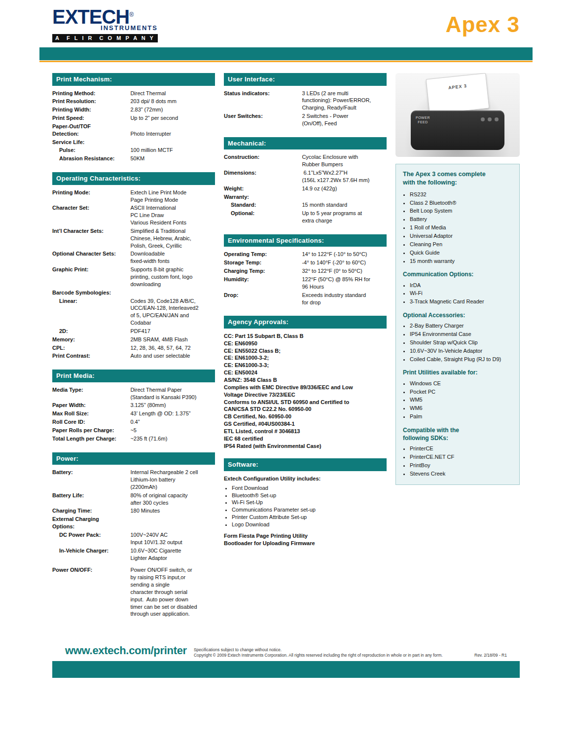EXTECH®
INSTRUMENTS
A F L I R C O M P A N Y
Apex 3
Print Mechanism:
| Printing Method: | Direct Thermal |
| Print Resolution: | 203 dpi/ 8 dots mm |
| Printing Width: | 2.83” (72mm) |
| Print Speed: | Up to 2” per second |
| Paper-Out/TOF Detection: | Photo Interrupter |
| Service Life: | |
| Pulse: | 100 million MCTF |
| Abrasion Resistance: | 50KM |
Operating Characteristics:
| Printing Mode: | Extech Line Print Mode Page Printing Mode |
| Character Set: | ASCII International PC Line Draw Various Resident Fonts |
| Int’l Character Sets: | Simplified & Traditional Chinese, Hebrew, Arabic, Polish, Greek, Cyrillic |
| Optional Character Sets: | Downloadable fixed-width fonts |
| Graphic Print: | Supports 8-bit graphic printing, custom font, logo downloading |
| Barcode Symbologies: | |
| Linear: | Codes 39, Code128 A/B/C, UCC/EAN-128, Interleaved2 of 5, UPC/EAN/JAN and Codabar |
| 2D: | PDF417 |
| Memory: | 2MB SRAM, 4MB Flash |
| CPL: | 12, 28, 36, 48, 57, 64, 72 |
| Print Contrast: | Auto and user selectable |
Print Media:
| Media Type: | Direct Thermal Paper (Standard is Kansaki P390) |
| Paper Width: | 3.125” (80mm) |
| Max Roll Size: | 43’ Length @ OD: 1.375” |
| Roll Core ID: | 0.4” |
| Paper Rolls per Charge: | ~5 |
| Total Length per Charge: | ~235 ft (71.6m) |
Power:
| Battery: | Internal Rechargeable 2 cell Lithium-Ion battery (2200mAh) |
| Battery Life: | 80% of original capacity after 300 cycles |
| Charging Time: | 180 Minutes |
| External Charging Options: | |
| DC Power Pack: | 100V~240V AC Input 10V/1.32 output |
| In-Vehicle Charger: | 10.6V~30C Cigarette Lighter Adaptor |
| Power ON/OFF: | Power ON/OFF switch, or by raising RTS input,or sending a single character through serial input. Auto power down timer can be set or disabled through user application. |
User Interface:
| Status indicators: | 3 LEDs (2 are multi functioning): Power/ERROR, Charging, Ready/Fault |
| User Switches: | 2 Switches - Power (On/Off), Feed |
Mechanical:
| Construction: | Cycolac Enclosure with Rubber Bumpers |
| Dimensions: | 6.1”Lx5”Wx2.27”H (156L x127.2Wx 57.6H mm) |
| Weight: | 14.9 oz (422g) |
| Warranty: | |
| Standard: | 15 month standard |
| Optional: | Up to 5 year programs at extra charge |
Environmental Specifications:
| Operating Temp: | 14° to 122°F (-10° to 50°C) |
| Storage Temp: | -4° to 140°F (-20° to 60°C) |
| Charging Temp: | 32° to 122°F (0° to 50°C) |
| Humidity: | 122°F (50°C) @ 85% RH for 96 Hours |
| Drop: | Exceeds industry standard for drop |
Agency Approvals:
CC: Part 15 Subpart B, Class B
CE: EN60950
CE: EN55022 Class B;
CE: EN61000-3-2;
CE: EN61000-3-3;
CE: EN50024
AS/NZ: 3548 Class B
Complies with EMC Directive 89/336/EEC and Low
Voltage Directive 73/23/EEC
Conforms to ANSI/UL STD 60950 and Certified to
CAN/CSA STD C22.2 No. 60950-00
CB Certified, No. 60950-00
GS Certified, #04US00384-1
ETL Listed, control # 3046813
IEC 68 certified
IP54 Rated (with Environmental Case)
Software:
Extech Configuration Utility includes:
Font Download
Bluetooth® Set-up
Wi-Fi Set-Up
Communications Parameter set-up
Printer Custom Attribute Set-up
Logo Download
Form Fiesta Page Printing Utility
Bootloader for Uploading Firmware
POWER
FEED
The Apex 3 comes complete
with the following:
RS232
Class 2 Bluetooth®
Belt Loop System
Battery
1 Roll of Media
Universal Adaptor
Cleaning Pen
Quick Guide
15 month warranty
Communication Options:
IrDA
Wi-Fi
3-Track Magnetic Card Reader
Optional Accessories:
2-Bay Battery Charger
IP54 Environmental Case
Shoulder Strap w/Quick Clip
10.6V~30V In-Vehicle Adaptor
Coiled Cable, Straight Plug (RJ to D9)
Print Utilities available for:
Windows CE
Pocket PC
WM5
WM6
Palm
Compatible with the
following SDKs:
PrinterCE
PrinterCE.NET CF
PrintBoy
Stevens Creek
www.extech.com/printer
Specifications subject to change without notice.
Copyright © 2009 Extech Instruments Corporation. All rights reserved including the right of reproduction in whole or in part in any form.
Rev. 2/18/09 - R1